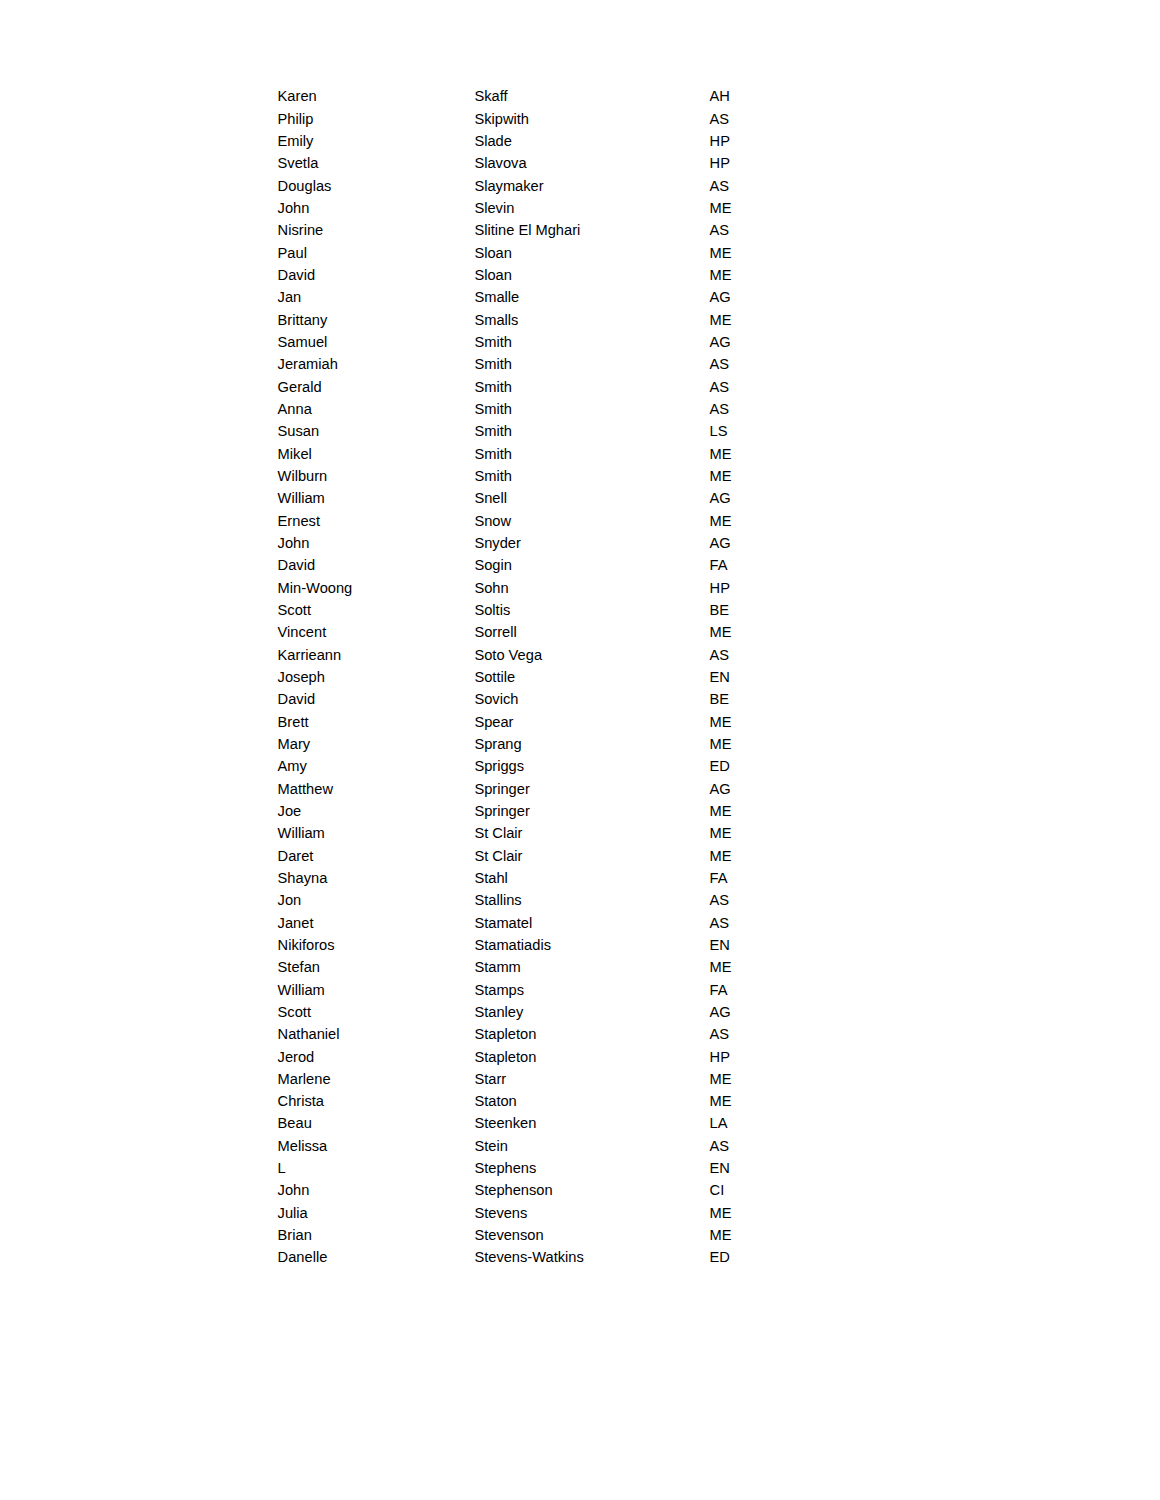| Karen | Skaff | AH |
| Philip | Skipwith | AS |
| Emily | Slade | HP |
| Svetla | Slavova | HP |
| Douglas | Slaymaker | AS |
| John | Slevin | ME |
| Nisrine | Slitine El Mghari | AS |
| Paul | Sloan | ME |
| David | Sloan | ME |
| Jan | Smalle | AG |
| Brittany | Smalls | ME |
| Samuel | Smith | AG |
| Jeramiah | Smith | AS |
| Gerald | Smith | AS |
| Anna | Smith | AS |
| Susan | Smith | LS |
| Mikel | Smith | ME |
| Wilburn | Smith | ME |
| William | Snell | AG |
| Ernest | Snow | ME |
| John | Snyder | AG |
| David | Sogin | FA |
| Min-Woong | Sohn | HP |
| Scott | Soltis | BE |
| Vincent | Sorrell | ME |
| Karrieann | Soto Vega | AS |
| Joseph | Sottile | EN |
| David | Sovich | BE |
| Brett | Spear | ME |
| Mary | Sprang | ME |
| Amy | Spriggs | ED |
| Matthew | Springer | AG |
| Joe | Springer | ME |
| William | St Clair | ME |
| Daret | St Clair | ME |
| Shayna | Stahl | FA |
| Jon | Stallins | AS |
| Janet | Stamatel | AS |
| Nikiforos | Stamatiadis | EN |
| Stefan | Stamm | ME |
| William | Stamps | FA |
| Scott | Stanley | AG |
| Nathaniel | Stapleton | AS |
| Jerod | Stapleton | HP |
| Marlene | Starr | ME |
| Christa | Staton | ME |
| Beau | Steenken | LA |
| Melissa | Stein | AS |
| L | Stephens | EN |
| John | Stephenson | CI |
| Julia | Stevens | ME |
| Brian | Stevenson | ME |
| Danelle | Stevens-Watkins | ED |